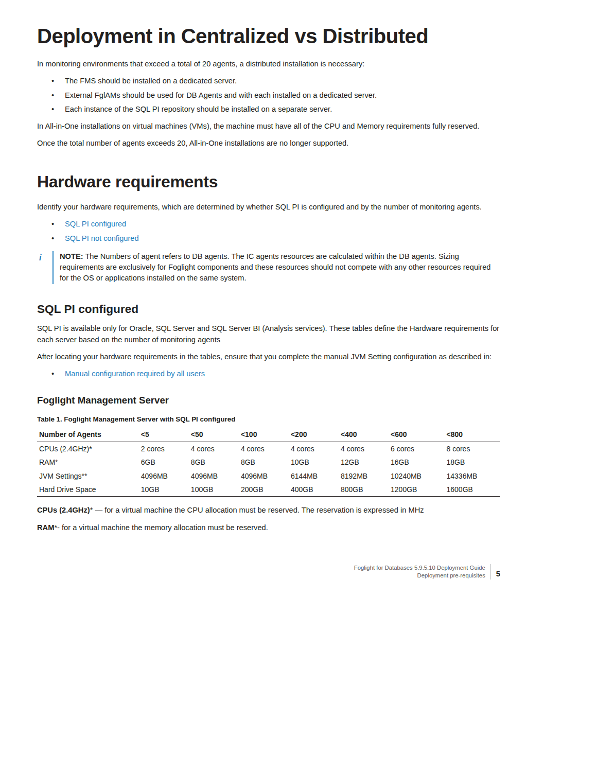Deployment in Centralized vs Distributed
In monitoring environments that exceed a total of 20 agents, a distributed installation is necessary:
The FMS should be installed on a dedicated server.
External FglAMs should be used for DB Agents and with each installed on a dedicated server.
Each instance of the SQL PI repository should be installed on a separate server.
In All-in-One installations on virtual machines (VMs), the machine must have all of the CPU and Memory requirements fully reserved.
Once the total number of agents exceeds 20, All-in-One installations are no longer supported.
Hardware requirements
Identify your hardware requirements, which are determined by whether SQL PI is configured and by the number of monitoring agents.
SQL PI configured
SQL PI not configured
i
NOTE: The Numbers of agent refers to DB agents. The IC agents resources are calculated within the DB agents. Sizing requirements are exclusively for Foglight components and these resources should not compete with any other resources required for the OS or applications installed on the same system.
SQL PI configured
SQL PI is available only for Oracle, SQL Server and SQL Server BI (Analysis services). These tables define the Hardware requirements for each server based on the number of monitoring agents
After locating your hardware requirements in the tables, ensure that you complete the manual JVM Setting configuration as described in:
Manual configuration required by all users
Foglight Management Server
Table 1. Foglight Management Server with SQL PI configured
| Number of Agents | <5 | <50 | <100 | <200 | <400 | <600 | <800 |
| --- | --- | --- | --- | --- | --- | --- | --- |
| CPUs (2.4GHz)* | 2 cores | 4 cores | 4 cores | 4 cores | 4 cores | 6 cores | 8 cores |
| RAM* | 6GB | 8GB | 8GB | 10GB | 12GB | 16GB | 18GB |
| JVM Settings** | 4096MB | 4096MB | 4096MB | 6144MB | 8192MB | 10240MB | 14336MB |
| Hard Drive Space | 10GB | 100GB | 200GB | 400GB | 800GB | 1200GB | 1600GB |
CPUs (2.4GHz)* — for a virtual machine the CPU allocation must be reserved. The reservation is expressed in MHz
RAM*- for a virtual machine the memory allocation must be reserved.
Foglight for Databases 5.9.5.10 Deployment Guide
Deployment pre-requisites
5